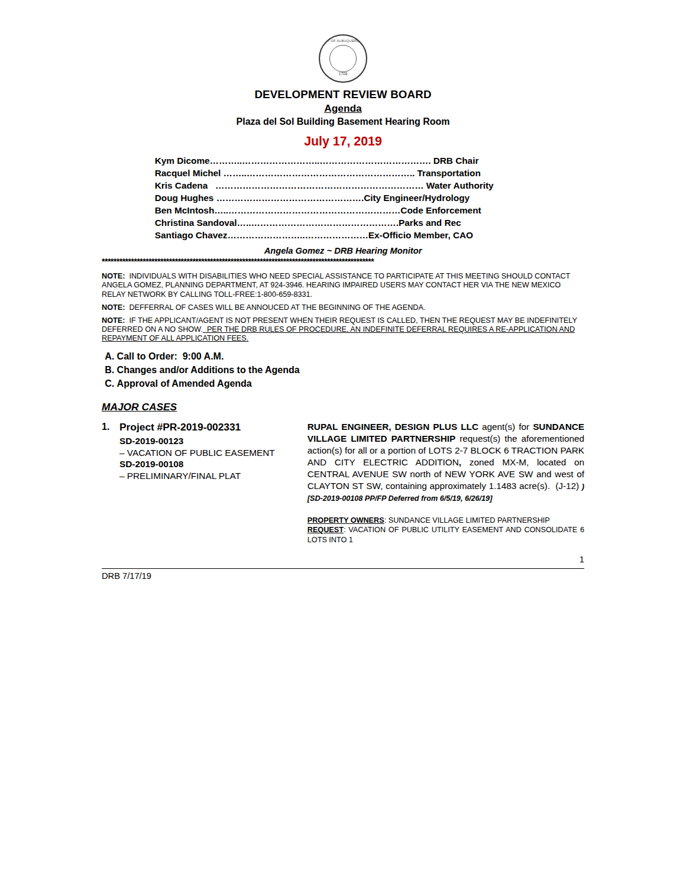DEVELOPMENT REVIEW BOARD
Agenda
Plaza del Sol Building Basement Hearing Room
July 17, 2019
Kym Dicome………..……………………..………………………………. DRB Chair
Racquel Michel ……..……………………………………………….. Transportation
Kris Cadena …………………………………………………………… Water Authority
Doug Hughes ………………………………………….City Engineer/Hydrology
Ben McIntosh…..…………………………………………………Code Enforcement
Christina Sandoval…..………………………………………….Parks and Rec
Santiago Chavez……………………..…………………Ex-Officio Member, CAO
Angela Gomez ~ DRB Hearing Monitor
*********************************************************************************************
NOTE: INDIVIDUALS WITH DISABILITIES WHO NEED SPECIAL ASSISTANCE TO PARTICIPATE AT THIS MEETING SHOULD CONTACT ANGELA GOMEZ, PLANNING DEPARTMENT, AT 924-3946. HEARING IMPAIRED USERS MAY CONTACT HER VIA THE NEW MEXICO RELAY NETWORK BY CALLING TOLL-FREE:1-800-659-8331.
NOTE: DEFFERRAL OF CASES WILL BE ANNOUCED AT THE BEGINNING OF THE AGENDA.
NOTE: IF THE APPLICANT/AGENT IS NOT PRESENT WHEN THEIR REQUEST IS CALLED, THEN THE REQUEST MAY BE INDEFINITELY DEFERRED ON A NO SHOW. PER THE DRB RULES OF PROCEDURE, AN INDEFINITE DEFERRAL REQUIRES A RE-APPLICATION AND REPAYMENT OF ALL APPLICATION FEES.
Call to Order: 9:00 A.M.
Changes and/or Additions to the Agenda
Approval of Amended Agenda
MAJOR CASES
1.
Project #PR-2019-002331 SD-2019-00123 – VACATION OF PUBLIC EASEMENT
SD-2019-00108 – PRELIMINARY/FINAL PLAT
RUPAL ENGINEER, DESIGN PLUS LLC agent(s) for SUNDANCE VILLAGE LIMITED PARTNERSHIP request(s) the aforementioned action(s) for all or a portion of LOTS 2-7 BLOCK 6 TRACTION PARK AND CITY ELECTRIC ADDITION, zoned MX-M, located on CENTRAL AVENUE SW north of NEW YORK AVE SW and west of CLAYTON ST SW, containing approximately 1.1483 acre(s). (J-12) )[SD-2019-00108 PP/FP Deferred from 6/5/19, 6/26/19]
PROPERTY OWNERS: SUNDANCE VILLAGE LIMITED PARTNERSHIP
REQUEST: VACATION OF PUBLIC UTILITY EASEMENT AND CONSOLIDATE 6 LOTS INTO 1
1
DRB 7/17/19